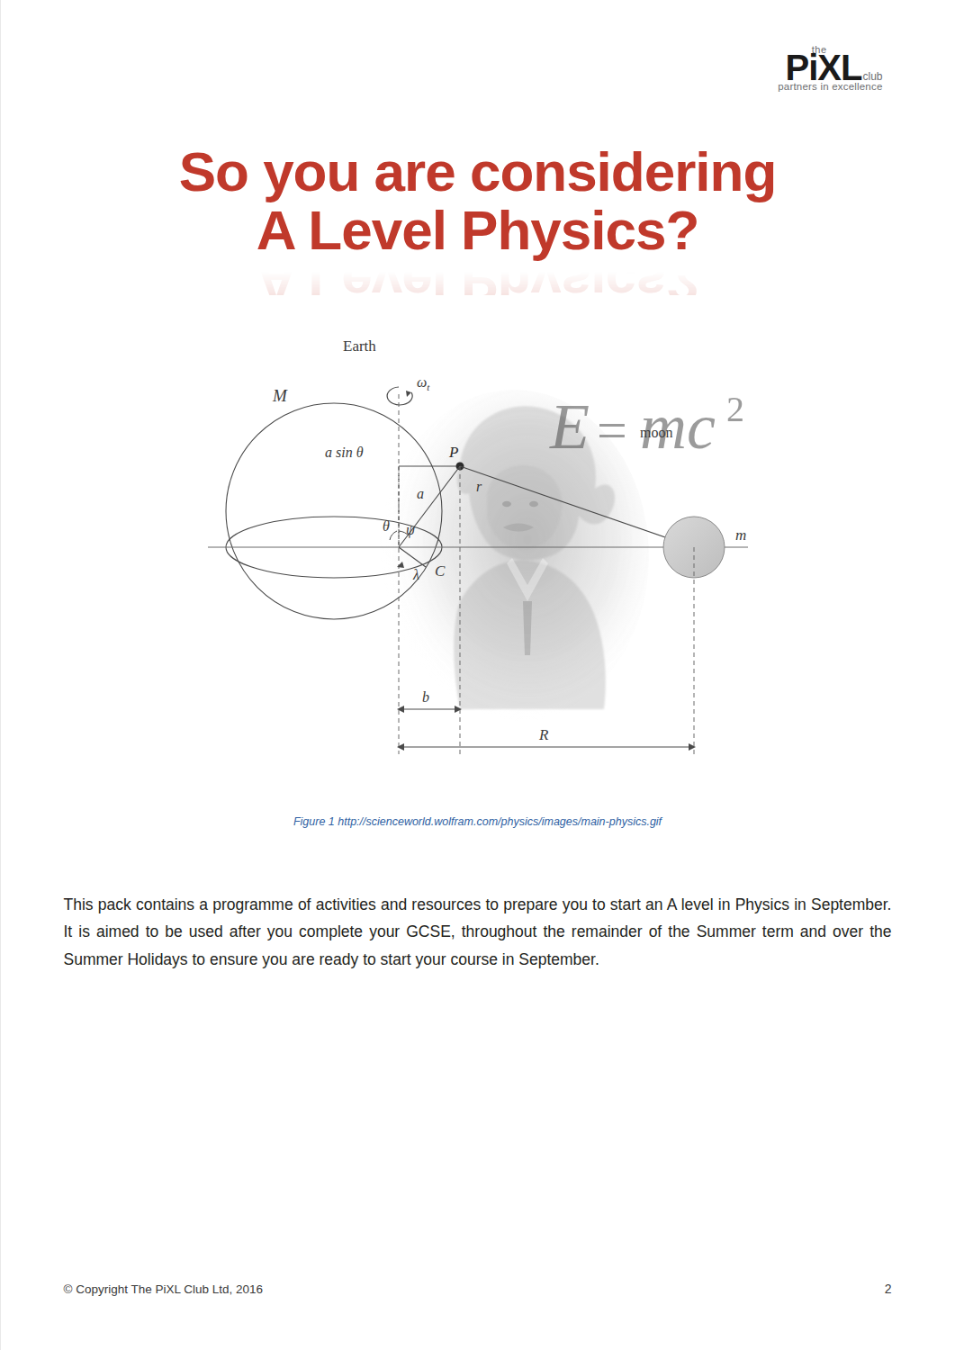the Pi XLclub partners in excellence
So you are considering A Level Physics?
A Level Physics?
E = mc 2 Earth M ωt P a sin θ a r θ ψ λ C moon m b R
Figure 1 http://scienceworld.wolfram.com/physics/images/main-physics.gif
This pack contains a programme of activities and resources to prepare you to start an A level in Physics in September. It is aimed to be used after you complete your GCSE, throughout the remainder of the Summer term and over the Summer Holidays to ensure you are ready to start your course in September.
© Copyright The PiXL Club Ltd, 2016 2